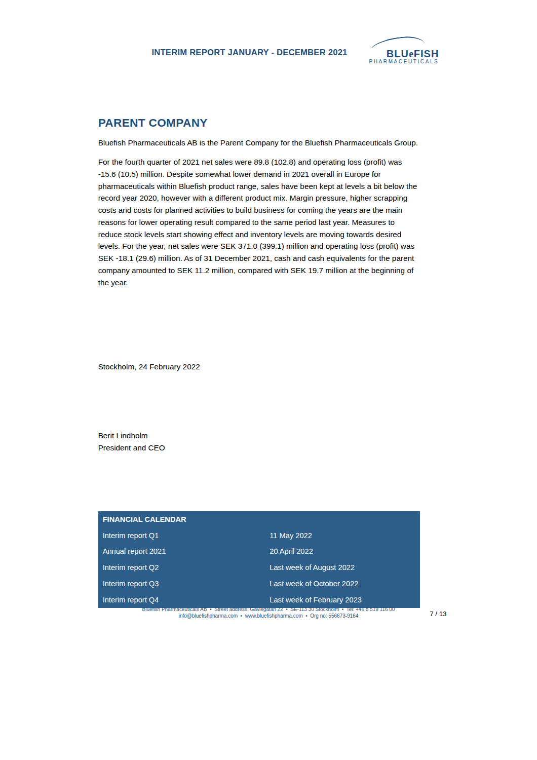INTERIM REPORT JANUARY - DECEMBER 2021
BLUe FISH PHARMACEUTICALS
PARENT COMPANY
Bluefish Pharmaceuticals AB is the Parent Company for the Bluefish Pharmaceuticals Group.
For the fourth quarter of 2021 net sales were 89.8 (102.8) and operating loss (profit) was -15.6 (10.5) million. Despite somewhat lower demand in 2021 overall in Europe for pharmaceuticals within Bluefish product range, sales have been kept at levels a bit below the record year 2020, however with a different product mix. Margin pressure, higher scrapping costs and costs for planned activities to build business for coming the years are the main reasons for lower operating result compared to the same period last year. Measures to reduce stock levels start showing effect and inventory levels are moving towards desired levels. For the year, net sales were SEK 371.0 (399.1) million and operating loss (profit) was SEK -18.1 (29.6) million. As of 31 December 2021, cash and cash equivalents for the parent company amounted to SEK 11.2 million, compared with SEK 19.7 million at the beginning of the year.
Stockholm, 24 February 2022
Berit Lindholm
President and CEO
| FINANCIAL CALENDAR |
| --- |
| Interim report Q1 | 11 May 2022 |
| Annual report 2021 | 20 April 2022 |
| Interim report Q2 | Last week of August 2022 |
| Interim report Q3 | Last week of October 2022 |
| Interim report Q4 | Last week of February 2023 |
Bluefish Pharmaceuticals AB • Street address: Gävlegatan 22 • SE-113 30 Stockholm • Tel: +46 8 519 116 00
info@bluefishpharma.com • www.bluefishpharma.com • Org no: 556673-9164
7 / 13